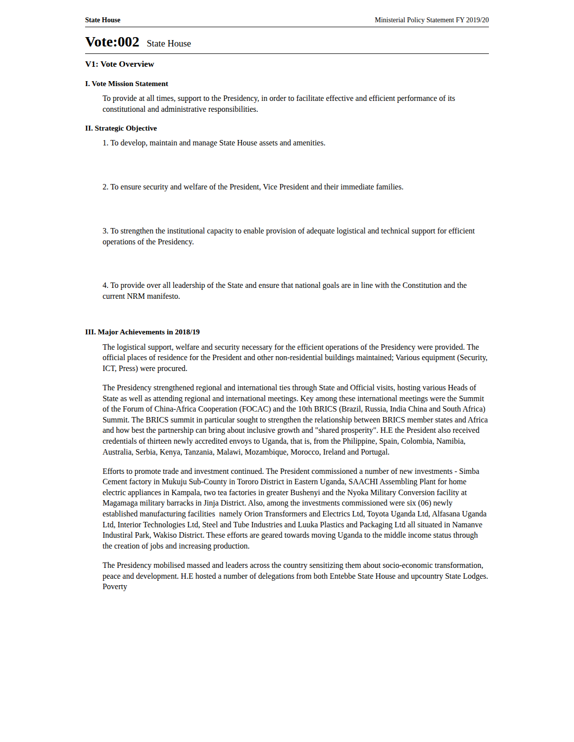State House
Ministerial Policy Statement FY 2019/20
Vote:002 State House
V1: Vote Overview
I. Vote Mission Statement
To provide at all times, support to the Presidency, in order to facilitate effective and efficient performance of its constitutional and administrative responsibilities.
II. Strategic Objective
1. To develop, maintain and manage State House assets and amenities.
2. To ensure security and welfare of the President, Vice President and their immediate families.
3. To strengthen the institutional capacity to enable provision of adequate logistical and technical support for efficient operations of the Presidency.
4. To provide over all leadership of the State and ensure that national goals are in line with the Constitution and the current NRM manifesto.
III. Major Achievements in 2018/19
The logistical support, welfare and security necessary for the efficient operations of the Presidency were provided. The official places of residence for the President and other non-residential buildings maintained; Various equipment (Security, ICT, Press) were procured.
The Presidency strengthened regional and international ties through State and Official visits, hosting various Heads of State as well as attending regional and international meetings. Key among these international meetings were the Summit of the Forum of China-Africa Cooperation (FOCAC) and the 10th BRICS (Brazil, Russia, India China and South Africa) Summit. The BRICS summit in particular sought to strengthen the relationship between BRICS member states and Africa and how best the partnership can bring about inclusive growth and "shared prosperity". H.E the President also received credentials of thirteen newly accredited envoys to Uganda, that is, from the Philippine, Spain, Colombia, Namibia, Australia, Serbia, Kenya, Tanzania, Malawi, Mozambique, Morocco, Ireland and Portugal.
Efforts to promote trade and investment continued. The President commissioned a number of new investments - Simba Cement factory in Mukuju Sub-County in Tororo District in Eastern Uganda, SAACHI Assembling Plant for home electric appliances in Kampala, two tea factories in greater Bushenyi and the Nyoka Military Conversion facility at Magamaga military barracks in Jinja District. Also, among the investments commissioned were six (06) newly established manufacturing facilities namely Orion Transformers and Electrics Ltd, Toyota Uganda Ltd, Alfasana Uganda Ltd, Interior Technologies Ltd, Steel and Tube Industries and Luuka Plastics and Packaging Ltd all situated in Namanve Industiral Park, Wakiso District. These efforts are geared towards moving Uganda to the middle income status through the creation of jobs and increasing production.
The Presidency mobilised massed and leaders across the country sensitizing them about socio-economic transformation, peace and development. H.E hosted a number of delegations from both Entebbe State House and upcountry State Lodges. Poverty